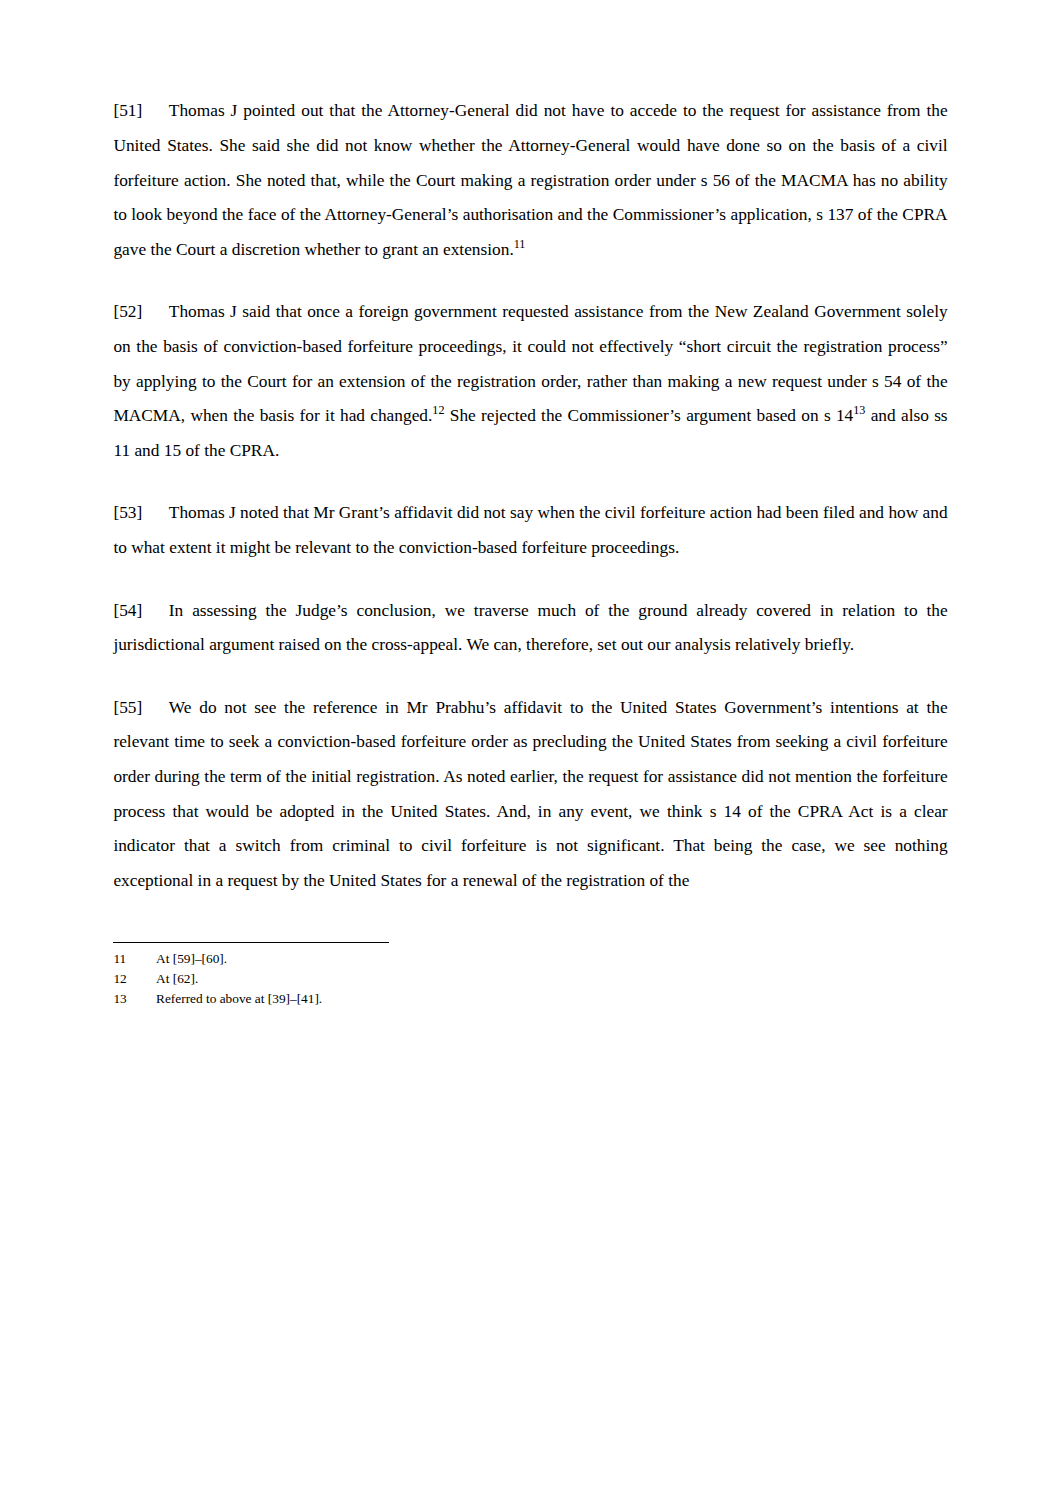[51] Thomas J pointed out that the Attorney-General did not have to accede to the request for assistance from the United States. She said she did not know whether the Attorney-General would have done so on the basis of a civil forfeiture action. She noted that, while the Court making a registration order under s 56 of the MACMA has no ability to look beyond the face of the Attorney-General’s authorisation and the Commissioner’s application, s 137 of the CPRA gave the Court a discretion whether to grant an extension.11
[52] Thomas J said that once a foreign government requested assistance from the New Zealand Government solely on the basis of conviction-based forfeiture proceedings, it could not effectively “short circuit the registration process” by applying to the Court for an extension of the registration order, rather than making a new request under s 54 of the MACMA, when the basis for it had changed.12 She rejected the Commissioner’s argument based on s 1413 and also ss 11 and 15 of the CPRA.
[53] Thomas J noted that Mr Grant’s affidavit did not say when the civil forfeiture action had been filed and how and to what extent it might be relevant to the conviction-based forfeiture proceedings.
[54] In assessing the Judge’s conclusion, we traverse much of the ground already covered in relation to the jurisdictional argument raised on the cross-appeal. We can, therefore, set out our analysis relatively briefly.
[55] We do not see the reference in Mr Prabhu’s affidavit to the United States Government’s intentions at the relevant time to seek a conviction-based forfeiture order as precluding the United States from seeking a civil forfeiture order during the term of the initial registration. As noted earlier, the request for assistance did not mention the forfeiture process that would be adopted in the United States. And, in any event, we think s 14 of the CPRA Act is a clear indicator that a switch from criminal to civil forfeiture is not significant. That being the case, we see nothing exceptional in a request by the United States for a renewal of the registration of the
| 11 | At [59]–[60]. |
| 12 | At [62]. |
| 13 | Referred to above at [39]–[41]. |